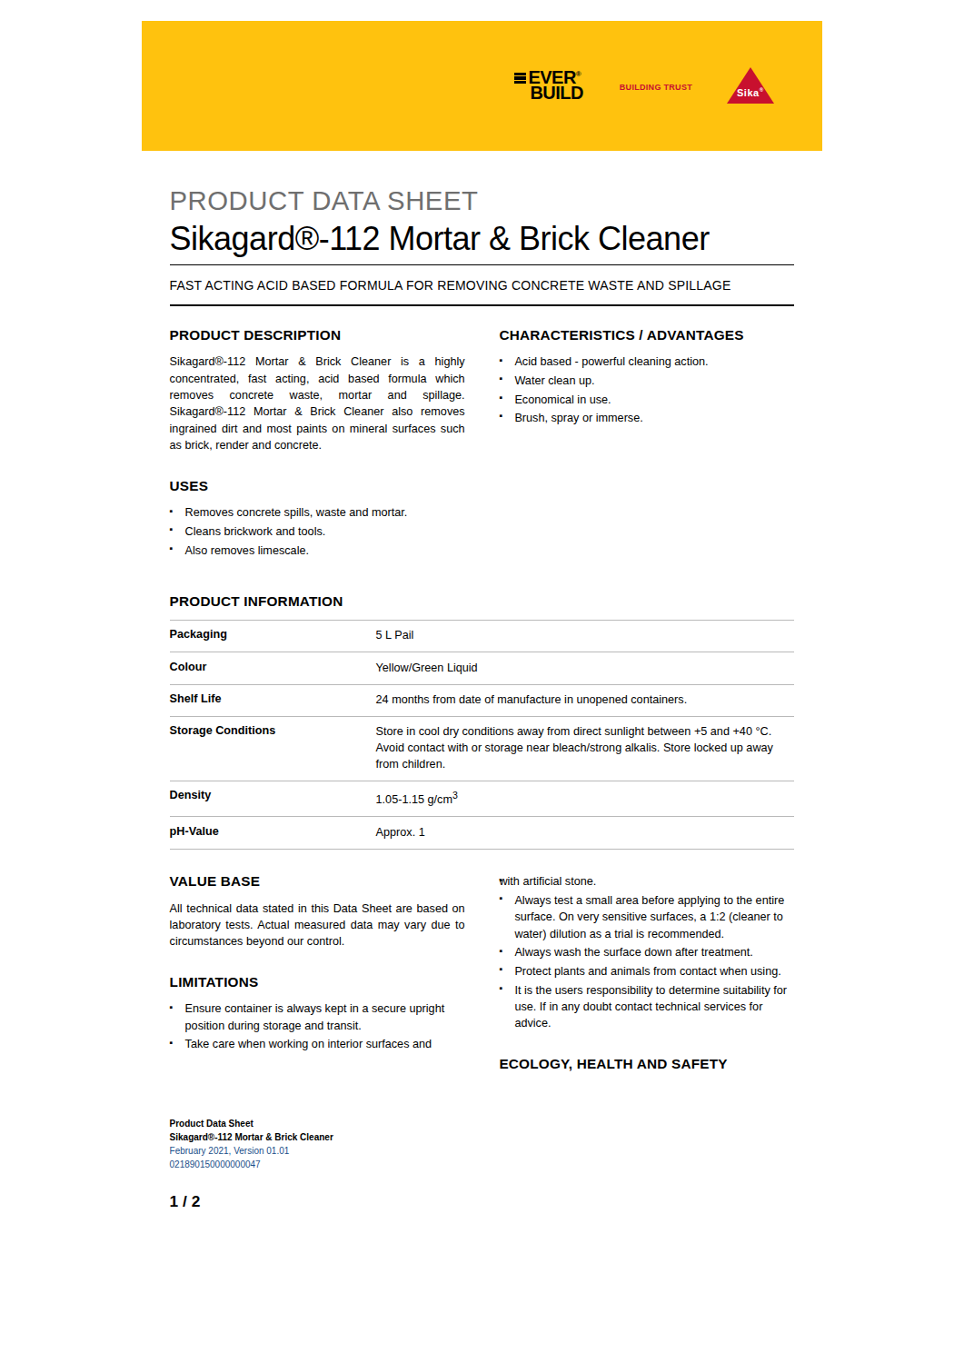EVER®
BUILD
BUILDING TRUST
Sika®
PRODUCT DATA SHEET
Sikagard®-112 Mortar & Brick Cleaner
FAST ACTING ACID BASED FORMULA FOR REMOVING CONCRETE WASTE AND SPILLAGE
PRODUCT DESCRIPTION
Sikagard®-112 Mortar & Brick Cleaner is a highly concentrated, fast acting, acid based formula which removes concrete waste, mortar and spillage. Sikagard®-112 Mortar & Brick Cleaner also removes ingrained dirt and most paints on mineral surfaces such as brick, render and concrete.
USES
Removes concrete spills, waste and mortar.
Cleans brickwork and tools.
Also removes limescale.
CHARACTERISTICS / ADVANTAGES
Acid based - powerful cleaning action.
Water clean up.
Economical in use.
Brush, spray or immerse.
PRODUCT INFORMATION
| Packaging | 5 L Pail |
| Colour | Yellow/Green Liquid |
| Shelf Life | 24 months from date of manufacture in unopened containers. |
| Storage Conditions | Store in cool dry conditions away from direct sunlight between +5 and +40 °C. Avoid contact with or storage near bleach/strong alkalis. Store locked up away from children. |
| Density | 1.05-1.15 g/cm 3 |
| pH-Value | Approx. 1 |
VALUE BASE
All technical data stated in this Data Sheet are based on laboratory tests. Actual measured data may vary due to circumstances beyond our control.
LIMITATIONS
Ensure container is always kept in a secure upright position during storage and transit.
Take care when working on interior surfaces and
with artificial stone.
Always test a small area before applying to the entire surface. On very sensitive surfaces, a 1:2 (cleaner to water) dilution as a trial is recommended.
Always wash the surface down after treatment.
Protect plants and animals from contact when using.
It is the users responsibility to determine suitability for use. If in any doubt contact technical services for advice.
ECOLOGY, HEALTH AND SAFETY
Product Data Sheet
Sikagard®-112 Mortar & Brick Cleaner
February 2021, Version 01.01
021890150000000047
1 / 2